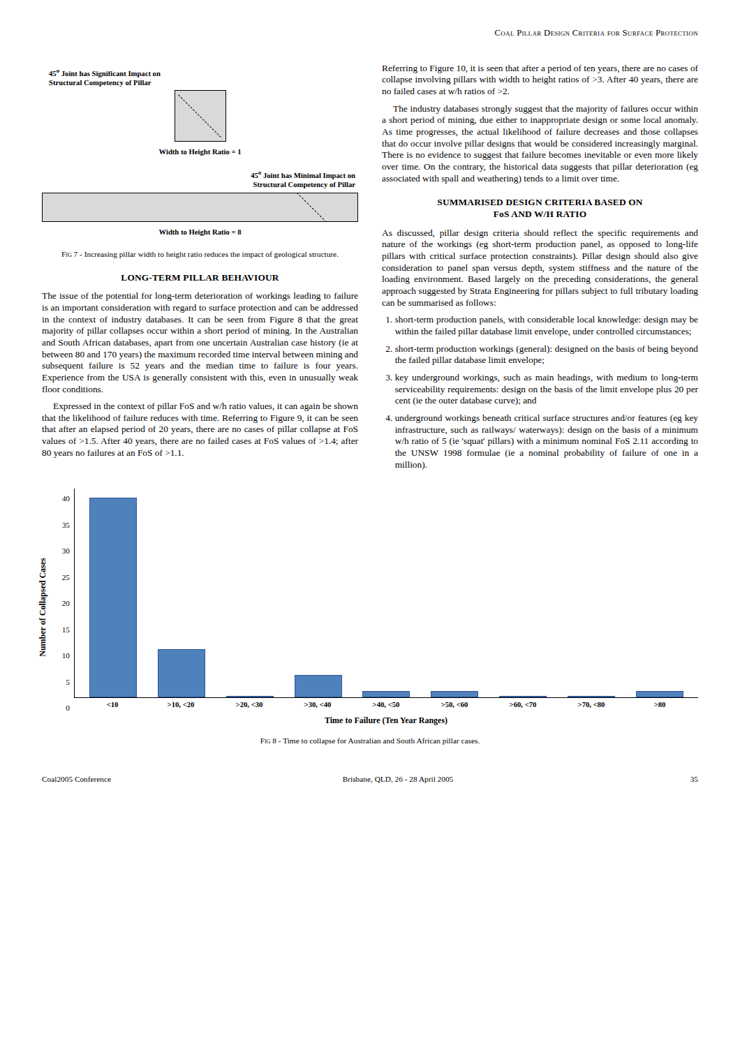Coal Pillar Design Criteria for Surface Protection
45o Joint has Significant Impact on
Structural Competency of Pillar
Width to Height Ratio = 1
45o Joint has Minimal Impact on
Structural Competency of Pillar
Width to Height Ratio = 8
Fig 7 - Increasing pillar width to height ratio reduces the impact of geological structure.
LONG-TERM PILLAR BEHAVIOUR
The issue of the potential for long-term deterioration of workings leading to failure is an important consideration with regard to surface protection and can be addressed in the context of industry databases. It can be seen from Figure 8 that the great majority of pillar collapses occur within a short period of mining. In the Australian and South African databases, apart from one uncertain Australian case history (ie at between 80 and 170 years) the maximum recorded time interval between mining and subsequent failure is 52 years and the median time to failure is four years. Experience from the USA is generally consistent with this, even in unusually weak floor conditions.
Expressed in the context of pillar FoS and w/h ratio values, it can again be shown that the likelihood of failure reduces with time. Referring to Figure 9, it can be seen that after an elapsed period of 20 years, there are no cases of pillar collapse at FoS values of >1.5. After 40 years, there are no failed cases at FoS values of >1.4; after 80 years no failures at an FoS of >1.1.
Referring to Figure 10, it is seen that after a period of ten years, there are no cases of collapse involving pillars with width to height ratios of >3. After 40 years, there are no failed cases at w/h ratios of >2.
The industry databases strongly suggest that the majority of failures occur within a short period of mining, due either to inappropriate design or some local anomaly. As time progresses, the actual likelihood of failure decreases and those collapses that do occur involve pillar designs that would be considered increasingly marginal. There is no evidence to suggest that failure becomes inevitable or even more likely over time. On the contrary, the historical data suggests that pillar deterioration (eg associated with spall and weathering) tends to a limit over time.
SUMMARISED DESIGN CRITERIA BASED ON
FoS AND W/H RATIO
As discussed, pillar design criteria should reflect the specific requirements and nature of the workings (eg short-term production panel, as opposed to long-life pillars with critical surface protection constraints). Pillar design should also give consideration to panel span versus depth, system stiffness and the nature of the loading environment. Based largely on the preceding considerations, the general approach suggested by Strata Engineering for pillars subject to full tributary loading can be summarised as follows:
short-term production panels, with considerable local knowledge: design may be within the failed pillar database limit envelope, under controlled circumstances;
short-term production workings (general): designed on the basis of being beyond the failed pillar database limit envelope;
key underground workings, such as main headings, with medium to long-term serviceability requirements: design on the basis of the limit envelope plus 20 per cent (ie the outer database curve); and
underground workings beneath critical surface structures and/or features (eg key infrastructure, such as railways/ waterways): design on the basis of a minimum w/h ratio of 5 (ie 'squat' pillars) with a minimum nominal FoS 2.11 according to the UNSW 1998 formulae (ie a nominal probability of failure of one in a million).
Number of Collapsed Cases
40
35
30
25
20
15
10
5
0
<10
>10, <20
>20, <30
>30, <40
>40, <50
>50, <60
>60, <70
>70, <80
>80
Time to Failure (Ten Year Ranges)
Fig 8 - Time to collapse for Australian and South African pillar cases.
Coal2005 Conference
Brisbane, QLD, 26 - 28 April 2005
35